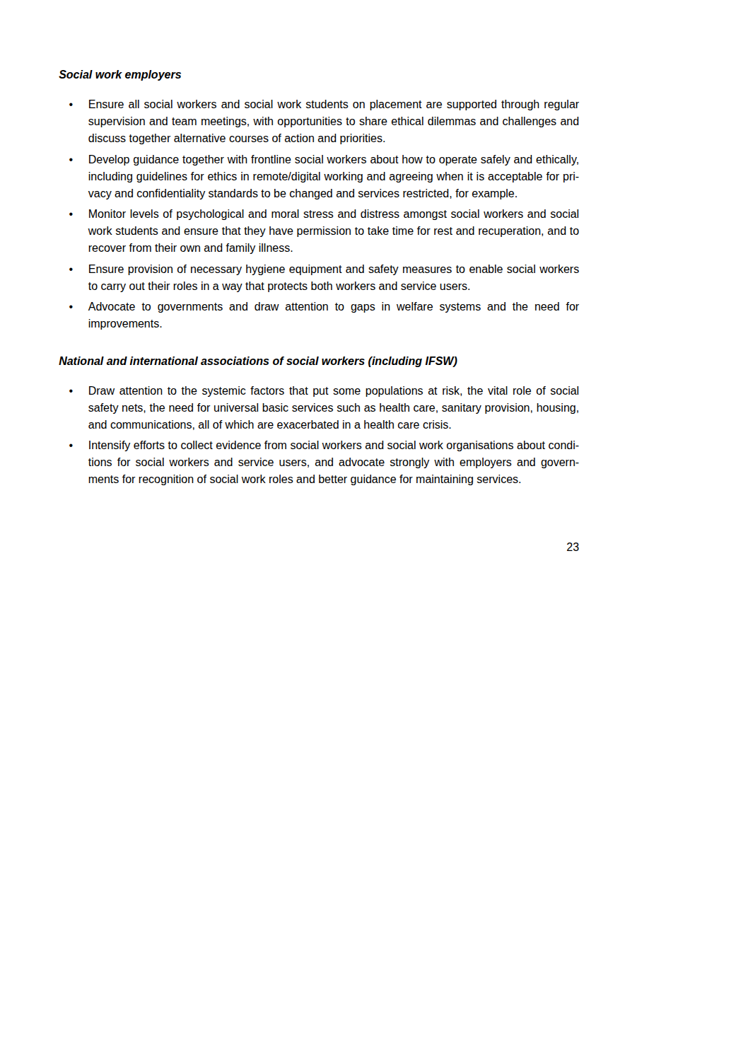Social work employers
Ensure all social workers and social work students on placement are supported through regular supervision and team meetings, with opportunities to share ethical dilemmas and challenges and discuss together alternative courses of action and priorities.
Develop guidance together with frontline social workers about how to operate safely and ethically, including guidelines for ethics in remote/digital working and agreeing when it is acceptable for privacy and confidentiality standards to be changed and services restricted, for example.
Monitor levels of psychological and moral stress and distress amongst social workers and social work students and ensure that they have permission to take time for rest and recuperation, and to recover from their own and family illness.
Ensure provision of necessary hygiene equipment and safety measures to enable social workers to carry out their roles in a way that protects both workers and service users.
Advocate to governments and draw attention to gaps in welfare systems and the need for improvements.
National and international associations of social workers (including IFSW)
Draw attention to the systemic factors that put some populations at risk, the vital role of social safety nets, the need for universal basic services such as health care, sanitary provision, housing, and communications, all of which are exacerbated in a health care crisis.
Intensify efforts to collect evidence from social workers and social work organisations about conditions for social workers and service users, and advocate strongly with employers and governments for recognition of social work roles and better guidance for maintaining services.
23